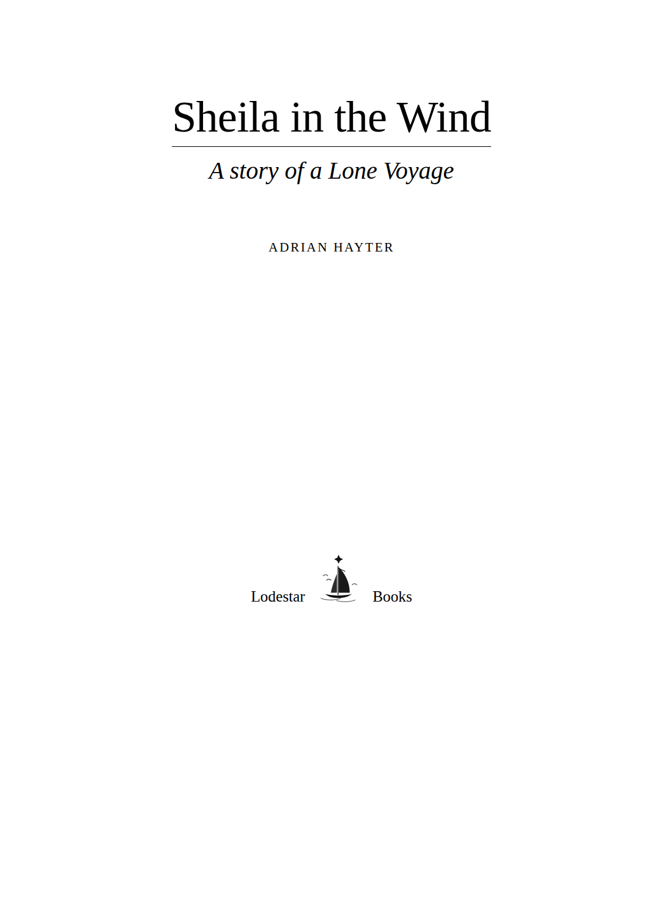Sheila in the Wind
A story of a Lone Voyage
Adrian Hayter
Lodestar Books